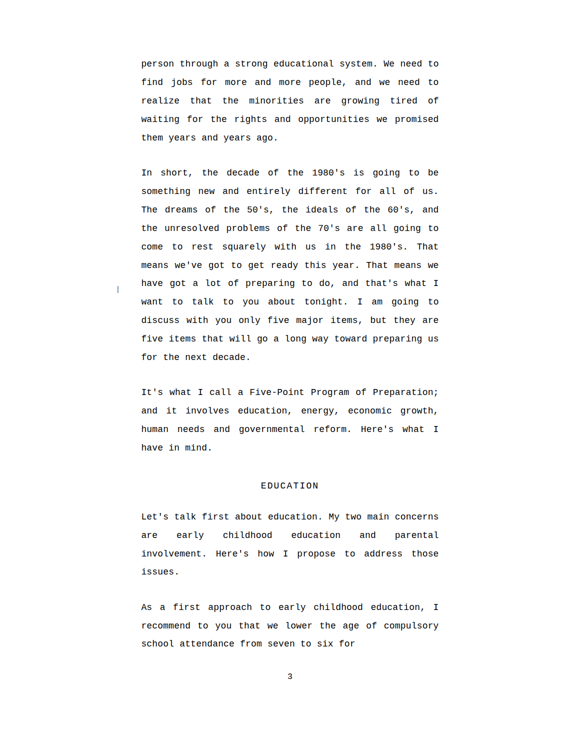|
person through a strong educational system. We need to find jobs for more and more people, and we need to realize that the minorities are growing tired of waiting for the rights and opportunities we promised them years and years ago.
In short, the decade of the 1980's is going to be something new and entirely different for all of us. The dreams of the 50's, the ideals of the 60's, and the unresolved problems of the 70's are all going to come to rest squarely with us in the 1980's. That means we've got to get ready this year. That means we have got a lot of preparing to do, and that's what I want to talk to you about tonight. I am going to discuss with you only five major items, but they are five items that will go a long way toward preparing us for the next decade.
It's what I call a Five-Point Program of Preparation; and it involves education, energy, economic growth, human needs and governmental reform. Here's what I have in mind.
EDUCATION
Let's talk first about education. My two main concerns are early childhood education and parental involvement. Here's how I propose to address those issues.
As a first approach to early childhood education, I recommend to you that we lower the age of compulsory school attendance from seven to six for
3